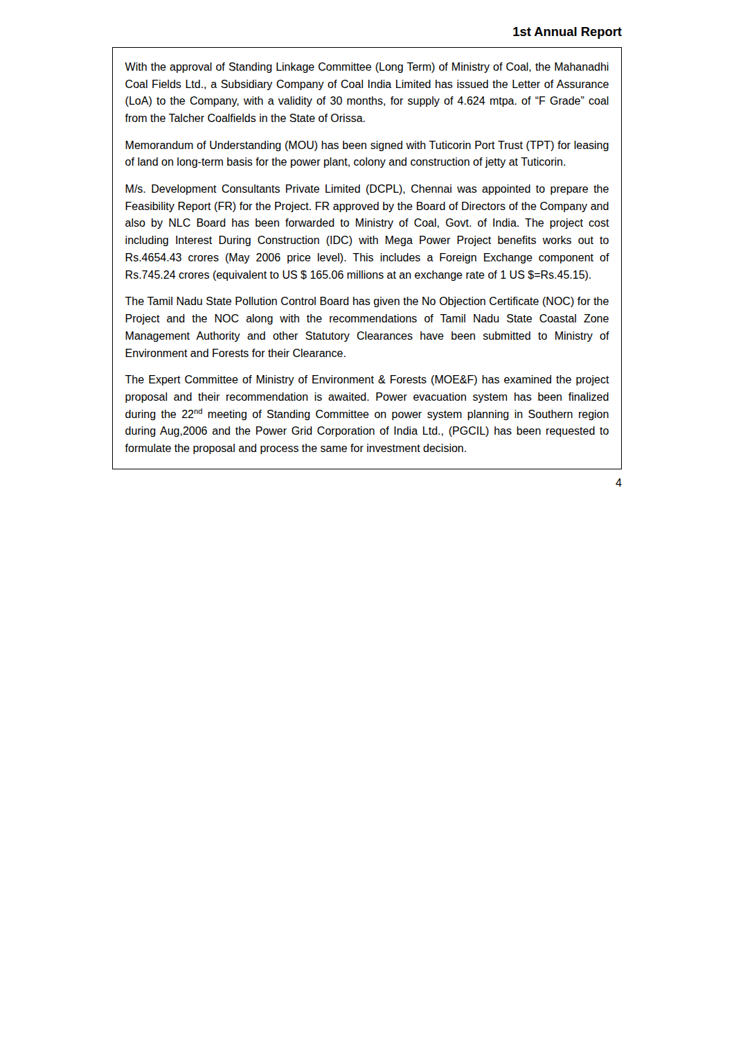1st Annual Report
With the approval of Standing Linkage Committee (Long Term) of Ministry of Coal, the Mahanadhi Coal Fields Ltd., a Subsidiary Company of Coal India Limited has issued the Letter of Assurance (LoA) to the Company, with a validity of 30 months, for supply of 4.624 mtpa. of “F Grade” coal from the Talcher Coalfields in the State of Orissa.
Memorandum of Understanding (MOU) has been signed with Tuticorin Port Trust (TPT) for leasing of land on long-term basis for the power plant, colony and construction of jetty at Tuticorin.
M/s. Development Consultants Private Limited (DCPL), Chennai was appointed to prepare the Feasibility Report (FR) for the Project. FR approved by the Board of Directors of the Company and also by NLC Board has been forwarded to Ministry of Coal, Govt. of India. The project cost including Interest During Construction (IDC) with Mega Power Project benefits works out to Rs.4654.43 crores (May 2006 price level). This includes a Foreign Exchange component of Rs.745.24 crores (equivalent to US $ 165.06 millions at an exchange rate of 1 US $=Rs.45.15).
The Tamil Nadu State Pollution Control Board has given the No Objection Certificate (NOC) for the Project and the NOC along with the recommendations of Tamil Nadu State Coastal Zone Management Authority and other Statutory Clearances have been submitted to Ministry of Environment and Forests for their Clearance.
The Expert Committee of Ministry of Environment & Forests (MOE&F) has examined the project proposal and their recommendation is awaited. Power evacuation system has been finalized during the 22nd meeting of Standing Committee on power system planning in Southern region during Aug,2006 and the Power Grid Corporation of India Ltd., (PGCIL) has been requested to formulate the proposal and process the same for investment decision.
4